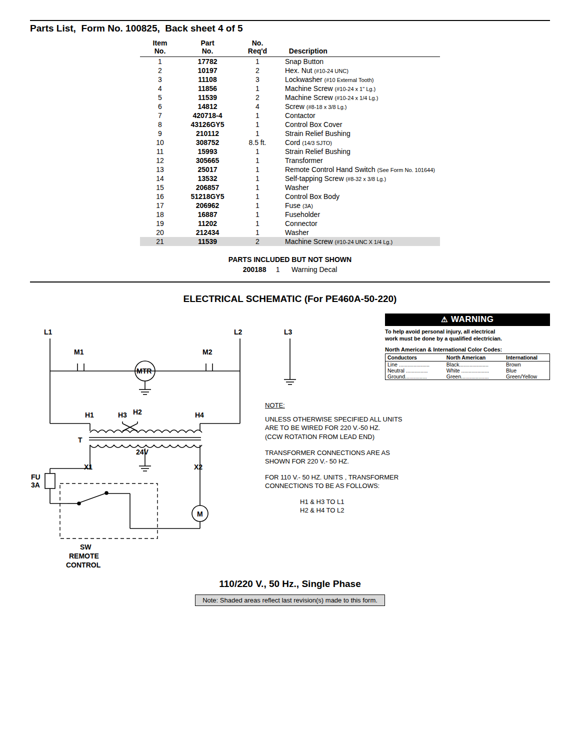Parts List, Form No. 100825, Back sheet 4 of 5
| Item No. | Part No. | No. Req'd | Description |
| --- | --- | --- | --- |
| 1 | 17782 | 1 | Snap Button |
| 2 | 10197 | 2 | Hex. Nut (#10-24 UNC) |
| 3 | 11108 | 3 | Lockwasher (#10 External Tooth) |
| 4 | 11856 | 1 | Machine Screw (#10-24 x 1" Lg.) |
| 5 | 11539 | 2 | Machine Screw (#10-24 x 1/4 Lg.) |
| 6 | 14812 | 4 | Screw (#8-18 x 3/8 Lg.) |
| 7 | 420718-4 | 1 | Contactor |
| 8 | 43126GY5 | 1 | Control Box Cover |
| 9 | 210112 | 1 | Strain Relief Bushing |
| 10 | 308752 | 8.5 ft. | Cord (14/3 SJTO) |
| 11 | 15993 | 1 | Strain Relief Bushing |
| 12 | 305665 | 1 | Transformer |
| 13 | 25017 | 1 | Remote Control Hand Switch (See Form No. 101644) |
| 14 | 13532 | 1 | Self-tapping Screw (#8-32 x 3/8 Lg.) |
| 15 | 206857 | 1 | Washer |
| 16 | 51218GY5 | 1 | Control Box Body |
| 17 | 206962 | 1 | Fuse (3A) |
| 18 | 16887 | 1 | Fuseholder |
| 19 | 11202 | 1 | Connector |
| 20 | 212434 | 1 | Washer |
| 21 | 11539 | 2 | Machine Screw (#10-24 UNC X 1/4 Lg.) |
PARTS INCLUDED BUT NOT SHOWN
200188 1 Warning Decal
ELECTRICAL SCHEMATIC (For PE460A-50-220)
⚠WARNING
To help avoid personal injury, all electrical
work must be done by a qualified electrician.
North American & International Color Codes:
| Conductors | North American | International |
| --- | --- | --- |
| Line ..................... | Black.................... | Brown |
| Neutral ............... | White ................... | Blue |
| Ground............... | Green................... | Green/Yellow |
NOTE:
UNLESS OTHERWISE SPECIFIED ALL UNITS
ARE TO BE WIRED FOR 220 V.-50 HZ.
(CCW ROTATION FROM LEAD END)
TRANSFORMER CONNECTIONS ARE AS
SHOWN FOR 220 V.- 50 HZ.
FOR 110 V.- 50 HZ. UNITS , TRANSFORMER
CONNECTIONS TO BE AS FOLLOWS:
H1 & H3 TO L1
H2 & H4 TO L2
L1 L2 L3 M1 M2 MTR H1 H3 H2 H4 T 24V X1 X2 FU 3A M SW REMOTE CONTROL
110/220 V., 50 Hz., Single Phase
Note: Shaded areas reflect last revision(s) made to this form.